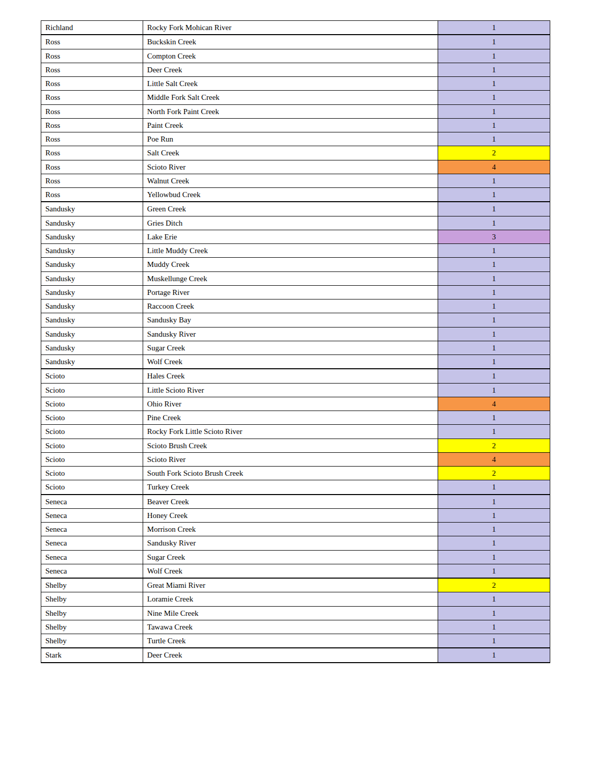| Richland | Rocky Fork Mohican River | 1 |
| Ross | Buckskin Creek | 1 |
| Ross | Compton Creek | 1 |
| Ross | Deer Creek | 1 |
| Ross | Little Salt Creek | 1 |
| Ross | Middle Fork Salt Creek | 1 |
| Ross | North Fork Paint Creek | 1 |
| Ross | Paint Creek | 1 |
| Ross | Poe Run | 1 |
| Ross | Salt Creek | 2 |
| Ross | Scioto River | 4 |
| Ross | Walnut Creek | 1 |
| Ross | Yellowbud Creek | 1 |
| Sandusky | Green Creek | 1 |
| Sandusky | Gries Ditch | 1 |
| Sandusky | Lake Erie | 3 |
| Sandusky | Little Muddy Creek | 1 |
| Sandusky | Muddy Creek | 1 |
| Sandusky | Muskellunge Creek | 1 |
| Sandusky | Portage River | 1 |
| Sandusky | Raccoon Creek | 1 |
| Sandusky | Sandusky Bay | 1 |
| Sandusky | Sandusky River | 1 |
| Sandusky | Sugar Creek | 1 |
| Sandusky | Wolf Creek | 1 |
| Scioto | Hales Creek | 1 |
| Scioto | Little Scioto River | 1 |
| Scioto | Ohio River | 4 |
| Scioto | Pine Creek | 1 |
| Scioto | Rocky Fork Little Scioto River | 1 |
| Scioto | Scioto Brush Creek | 2 |
| Scioto | Scioto River | 4 |
| Scioto | South Fork Scioto Brush Creek | 2 |
| Scioto | Turkey Creek | 1 |
| Seneca | Beaver Creek | 1 |
| Seneca | Honey Creek | 1 |
| Seneca | Morrison Creek | 1 |
| Seneca | Sandusky River | 1 |
| Seneca | Sugar Creek | 1 |
| Seneca | Wolf Creek | 1 |
| Shelby | Great Miami River | 2 |
| Shelby | Loramie Creek | 1 |
| Shelby | Nine Mile Creek | 1 |
| Shelby | Tawawa Creek | 1 |
| Shelby | Turtle Creek | 1 |
| Stark | Deer Creek | 1 |